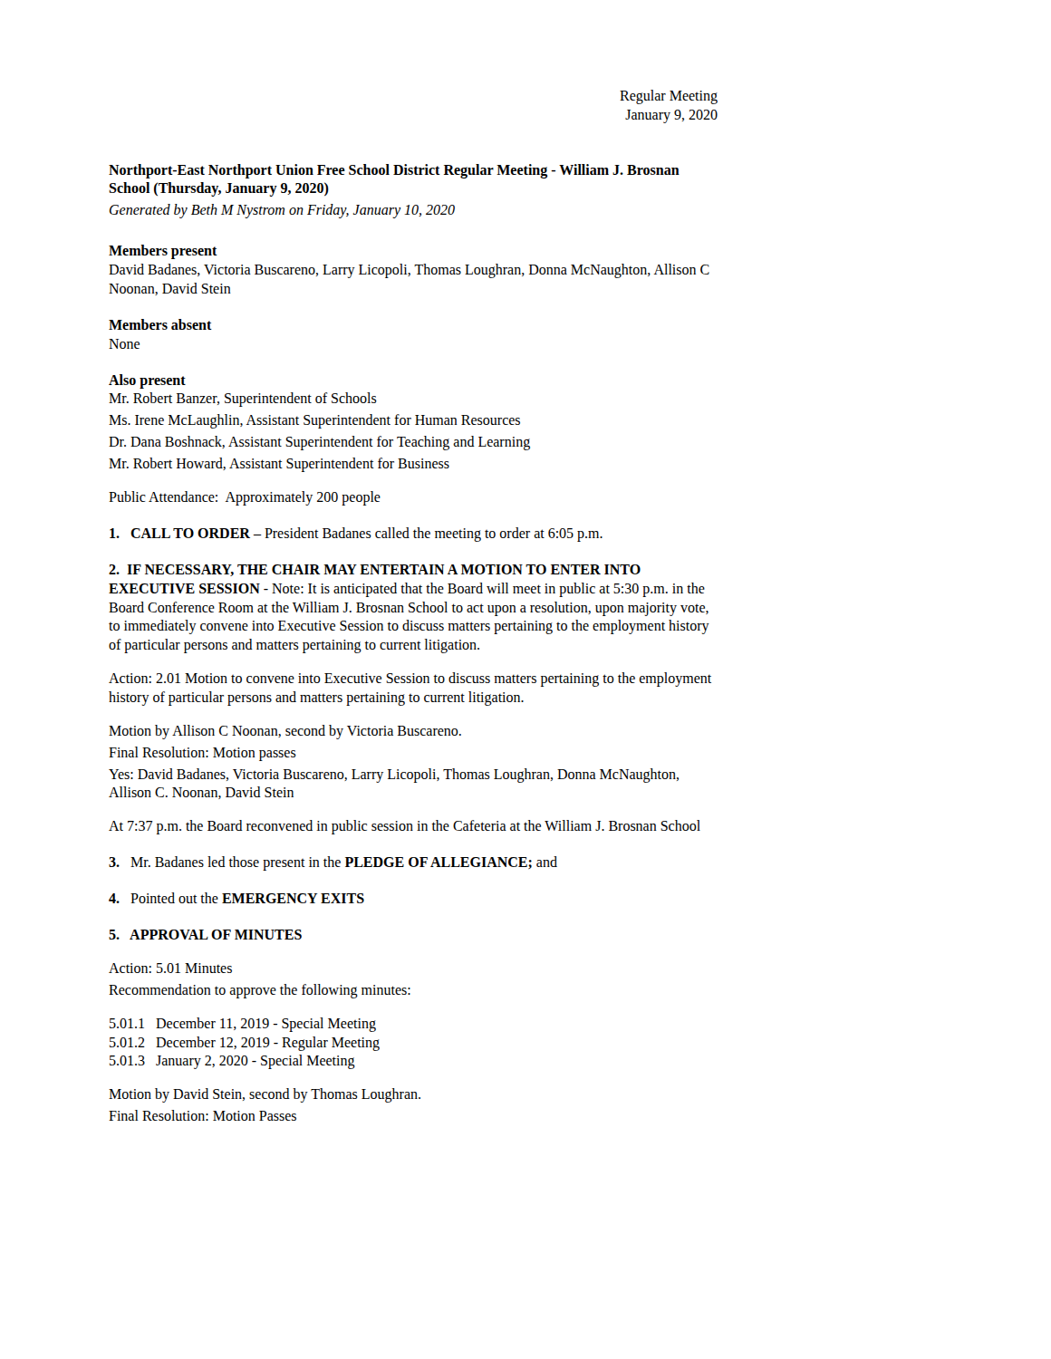Regular Meeting
January 9, 2020
Northport-East Northport Union Free School District Regular Meeting - William J. Brosnan School (Thursday, January 9, 2020)
Generated by Beth M Nystrom on Friday, January 10, 2020
Members present
David Badanes, Victoria Buscareno, Larry Licopoli, Thomas Loughran, Donna McNaughton, Allison C Noonan, David Stein
Members absent
None
Also present
Mr. Robert Banzer, Superintendent of Schools
Ms. Irene McLaughlin, Assistant Superintendent for Human Resources
Dr. Dana Boshnack, Assistant Superintendent for Teaching and Learning
Mr. Robert Howard, Assistant Superintendent for Business
Public Attendance: Approximately 200 people
1. CALL TO ORDER – President Badanes called the meeting to order at 6:05 p.m.
2. IF NECESSARY, THE CHAIR MAY ENTERTAIN A MOTION TO ENTER INTO EXECUTIVE SESSION - Note: It is anticipated that the Board will meet in public at 5:30 p.m. in the Board Conference Room at the William J. Brosnan School to act upon a resolution, upon majority vote, to immediately convene into Executive Session to discuss matters pertaining to the employment history of particular persons and matters pertaining to current litigation.
Action: 2.01 Motion to convene into Executive Session to discuss matters pertaining to the employment history of particular persons and matters pertaining to current litigation.
Motion by Allison C Noonan, second by Victoria Buscareno.
Final Resolution: Motion passes
Yes: David Badanes, Victoria Buscareno, Larry Licopoli, Thomas Loughran, Donna McNaughton, Allison C. Noonan, David Stein
At 7:37 p.m. the Board reconvened in public session in the Cafeteria at the William J. Brosnan School
3. Mr. Badanes led those present in the PLEDGE OF ALLEGIANCE; and
4. Pointed out the EMERGENCY EXITS
5. APPROVAL OF MINUTES
Action: 5.01 Minutes
Recommendation to approve the following minutes:
5.01.1 December 11, 2019 - Special Meeting
5.01.2 December 12, 2019 - Regular Meeting
5.01.3 January 2, 2020 - Special Meeting
Motion by David Stein, second by Thomas Loughran.
Final Resolution: Motion Passes